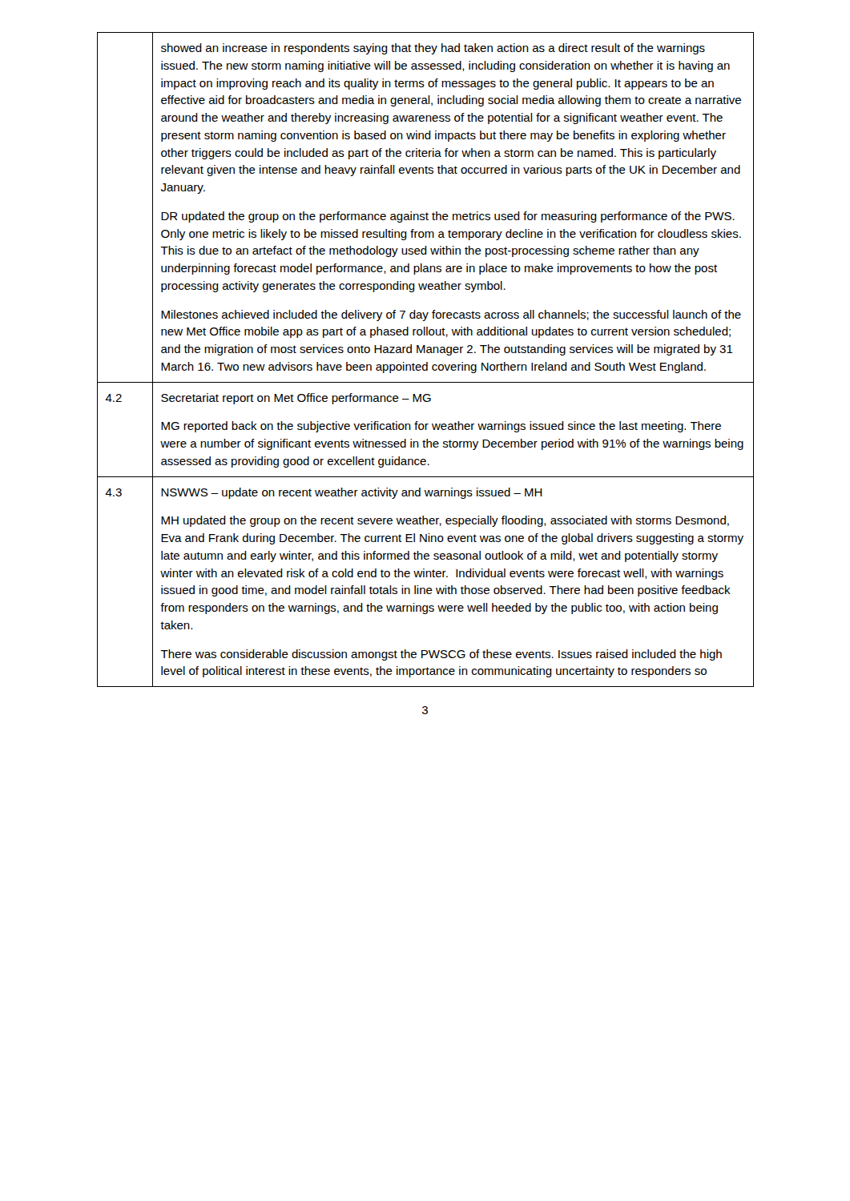| | showed an increase in respondents saying that they had taken action as a direct result of the warnings issued. The new storm naming initiative will be assessed, including consideration on whether it is having an impact on improving reach and its quality in terms of messages to the general public. It appears to be an effective aid for broadcasters and media in general, including social media allowing them to create a narrative around the weather and thereby increasing awareness of the potential for a significant weather event. The present storm naming convention is based on wind impacts but there may be benefits in exploring whether other triggers could be included as part of the criteria for when a storm can be named. This is particularly relevant given the intense and heavy rainfall events that occurred in various parts of the UK in December and January. DR updated the group on the performance against the metrics used for measuring performance of the PWS. Only one metric is likely to be missed resulting from a temporary decline in the verification for cloudless skies. This is due to an artefact of the methodology used within the post-processing scheme rather than any underpinning forecast model performance, and plans are in place to make improvements to how the post processing activity generates the corresponding weather symbol. Milestones achieved included the delivery of 7 day forecasts across all channels; the successful launch of the new Met Office mobile app as part of a phased rollout, with additional updates to current version scheduled; and the migration of most services onto Hazard Manager 2. The outstanding services will be migrated by 31 March 16. Two new advisors have been appointed covering Northern Ireland and South West England. |
| 4.2 | Secretariat report on Met Office performance – MG MG reported back on the subjective verification for weather warnings issued since the last meeting. There were a number of significant events witnessed in the stormy December period with 91% of the warnings being assessed as providing good or excellent guidance. |
| 4.3 | NSWWS – update on recent weather activity and warnings issued – MH MH updated the group on the recent severe weather, especially flooding, associated with storms Desmond, Eva and Frank during December. The current El Nino event was one of the global drivers suggesting a stormy late autumn and early winter, and this informed the seasonal outlook of a mild, wet and potentially stormy winter with an elevated risk of a cold end to the winter. Individual events were forecast well, with warnings issued in good time, and model rainfall totals in line with those observed. There had been positive feedback from responders on the warnings, and the warnings were well heeded by the public too, with action being taken. There was considerable discussion amongst the PWSCG of these events. Issues raised included the high level of political interest in these events, the importance in communicating uncertainty to responders so |
3